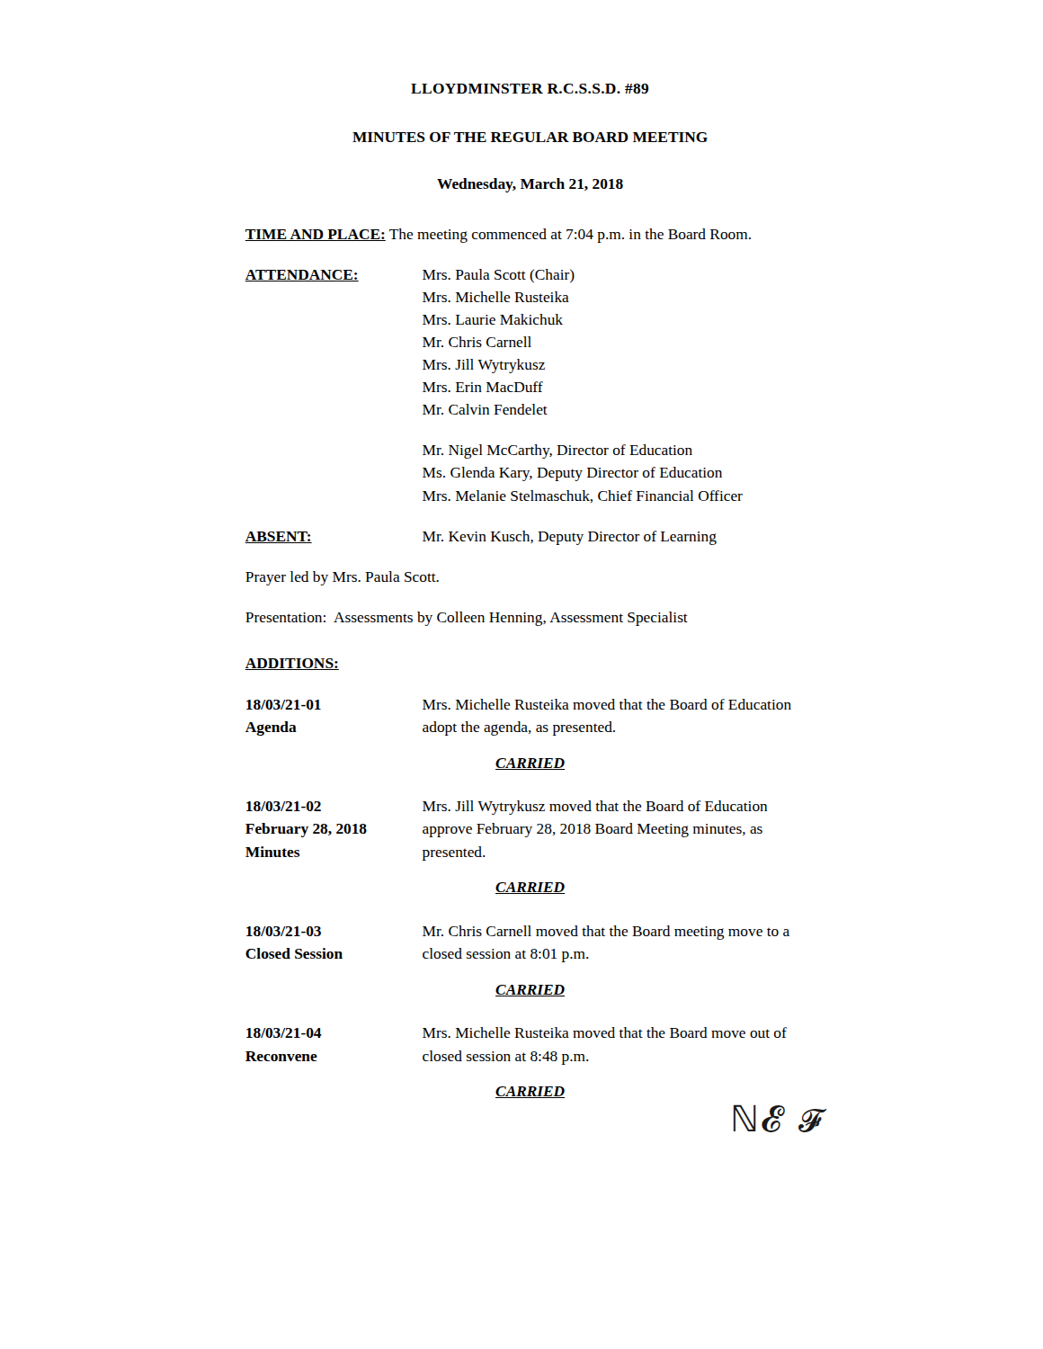LLOYDMINSTER R.C.S.S.D. #89
MINUTES OF THE REGULAR BOARD MEETING
Wednesday, March 21, 2018
TIME AND PLACE: The meeting commenced at 7:04 p.m. in the Board Room.
ATTENDANCE:
Mrs. Paula Scott (Chair)
Mrs. Michelle Rusteika
Mrs. Laurie Makichuk
Mr. Chris Carnell
Mrs. Jill Wytrykusz
Mrs. Erin MacDuff
Mr. Calvin Fendelet
Mr. Nigel McCarthy, Director of Education
Ms. Glenda Kary, Deputy Director of Education
Mrs. Melanie Stelmaschuk, Chief Financial Officer
ABSENT:
Mr. Kevin Kusch, Deputy Director of Learning
Prayer led by Mrs. Paula Scott.
Presentation: Assessments by Colleen Henning, Assessment Specialist
ADDITIONS:
18/03/21-01 Agenda
Mrs. Michelle Rusteika moved that the Board of Education adopt the agenda, as presented.
CARRIED
18/03/21-02 February 28, 2018 Minutes
Mrs. Jill Wytrykusz moved that the Board of Education approve February 28, 2018 Board Meeting minutes, as presented.
CARRIED
18/03/21-03 Closed Session
Mr. Chris Carnell moved that the Board meeting move to a closed session at 8:01 p.m.
CARRIED
18/03/21-04 Reconvene
Mrs. Michelle Rusteika moved that the Board move out of closed session at 8:48 p.m.
CARRIED
ℕ𝓔 𝓕